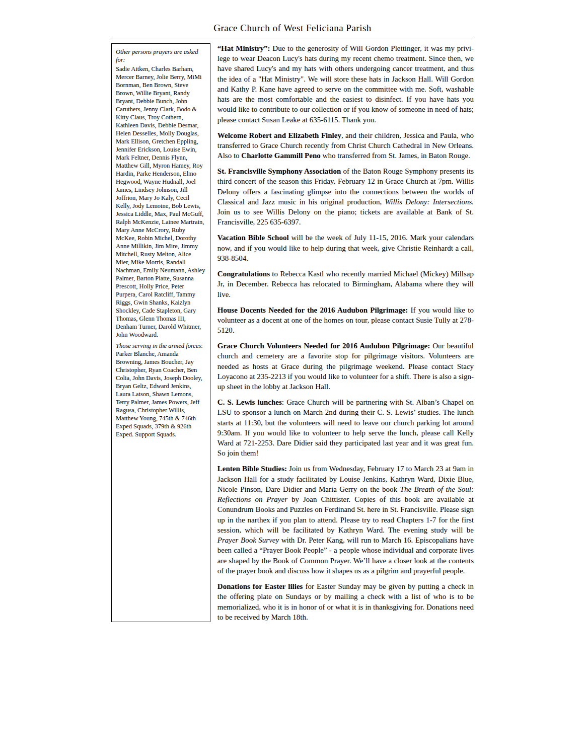Grace Church of West Feliciana Parish
Other persons prayers are asked for:
Sadie Aitken, Charles Barham, Mercer Barney, Jolie Berry, MiMi Bornman, Ben Brown, Steve Brown, Willie Bryant, Randy Bryant, Debbie Bunch, John Caruthers, Jenny Clark, Bodo & Kitty Claus, Troy Cothern, Kathleen Davis, Debbie Desmar, Helen Desselles, Molly Douglas, Mark Ellison, Gretchen Eppling, Jennifer Erickson, Louise Ewin, Mark Feltner, Dennis Flynn, Matthew Gill, Myron Hamey, Roy Hardin, Parke Henderson, Elmo Hegwood, Wayne Hudnall, Joel James, Lindsey Johnson, Jill Joffrion, Mary Jo Kaly, Cecil Kelly, Jody Lemoine, Bob Lewis, Jessica Liddle, Max, Paul McGuff, Ralph McKenzie, Lainee Martrain, Mary Anne McCrory, Ruby McKee, Robin Michel, Dorothy Anne Millikin, Jim Mire, Jimmy Mitchell, Rusty Melton, Alice Mier, Mike Morris, Randall Nachman, Emily Neumann, Ashley Palmer, Barton Platte, Susanna Prescott, Holly Price, Peter Purpera, Carol Ratcliff, Tammy Riggs, Gwin Shanks, Kaizlyn Shockley, Cade Stapleton, Gary Thomas, Glenn Thomas III, Denham Turner, Darold Whitmer, John Woodward.
Those serving in the armed forces: Parker Blanche, Amanda Browning, James Boucher, Jay Christopher, Ryan Coacher, Ben Colia, John Davis, Joseph Dooley, Bryan Geltz, Edward Jenkins, Laura Latson, Shawn Lemons, Terry Palmer, James Powers, Jeff Ragusa, Christopher Willis, Matthew Young, 745th & 746th Exped Squads, 379th & 926th Exped. Support Squads.
“Hat Ministry”: Due to the generosity of Will Gordon Plettinger, it was my privilege to wear Deacon Lucy's hats during my recent chemo treatment. Since then, we have shared Lucy's and my hats with others undergoing cancer treatment, and thus the idea of a "Hat Ministry". We will store these hats in Jackson Hall. Will Gordon and Kathy P. Kane have agreed to serve on the committee with me. Soft, washable hats are the most comfortable and the easiest to disinfect. If you have hats you would like to contribute to our collection or if you know of someone in need of hats; please contact Susan Leake at 635-6115. Thank you.
Welcome Robert and Elizabeth Finley, and their children, Jessica and Paula, who transferred to Grace Church recently from Christ Church Cathedral in New Orleans. Also to Charlotte Gammill Peno who transferred from St. James, in Baton Rouge.
St. Francisville Symphony Association of the Baton Rouge Symphony presents its third concert of the season this Friday, February 12 in Grace Church at 7pm. Willis Delony offers a fascinating glimpse into the connections between the worlds of Classical and Jazz music in his original production, Willis Delony: Intersections. Join us to see Willis Delony on the piano; tickets are available at Bank of St. Francisville, 225 635-6397.
Vacation Bible School will be the week of July 11-15, 2016. Mark your calendars now, and if you would like to help during that week, give Christie Reinhardt a call, 938-8504.
Congratulations to Rebecca Kastl who recently married Michael (Mickey) Millsap Jr, in December. Rebecca has relocated to Birmingham, Alabama where they will live.
House Docents Needed for the 2016 Audubon Pilgrimage: If you would like to volunteer as a docent at one of the homes on tour, please contact Susie Tully at 278-5120.
Grace Church Volunteers Needed for 2016 Audubon Pilgrimage: Our beautiful church and cemetery are a favorite stop for pilgrimage visitors. Volunteers are needed as hosts at Grace during the pilgrimage weekend. Please contact Stacy Loyacono at 235-2213 if you would like to volunteer for a shift. There is also a sign-up sheet in the lobby at Jackson Hall.
C. S. Lewis lunches: Grace Church will be partnering with St. Alban’s Chapel on LSU to sponsor a lunch on March 2nd during their C. S. Lewis’ studies. The lunch starts at 11:30, but the volunteers will need to leave our church parking lot around 9:30am. If you would like to volunteer to help serve the lunch, please call Kelly Ward at 721-2253. Dare Didier said they participated last year and it was great fun. So join them!
Lenten Bible Studies: Join us from Wednesday, February 17 to March 23 at 9am in Jackson Hall for a study facilitated by Louise Jenkins, Kathryn Ward, Dixie Blue, Nicole Pinson, Dare Didier and Maria Gerry on the book The Breath of the Soul: Reflections on Prayer by Joan Chittister. Copies of this book are available at Conundrum Books and Puzzles on Ferdinand St. here in St. Francisville. Please sign up in the narthex if you plan to attend. Please try to read Chapters 1-7 for the first session, which will be facilitated by Kathryn Ward. The evening study will be Prayer Book Survey with Dr. Peter Kang, will run to March 16. Episcopalians have been called a “Prayer Book People” - a people whose individual and corporate lives are shaped by the Book of Common Prayer. We’ll have a closer look at the contents of the prayer book and discuss how it shapes us as a pilgrim and prayerful people.
Donations for Easter lilies for Easter Sunday may be given by putting a check in the offering plate on Sundays or by mailing a check with a list of who is to be memorialized, who it is in honor of or what it is in thanksgiving for. Donations need to be received by March 18th.